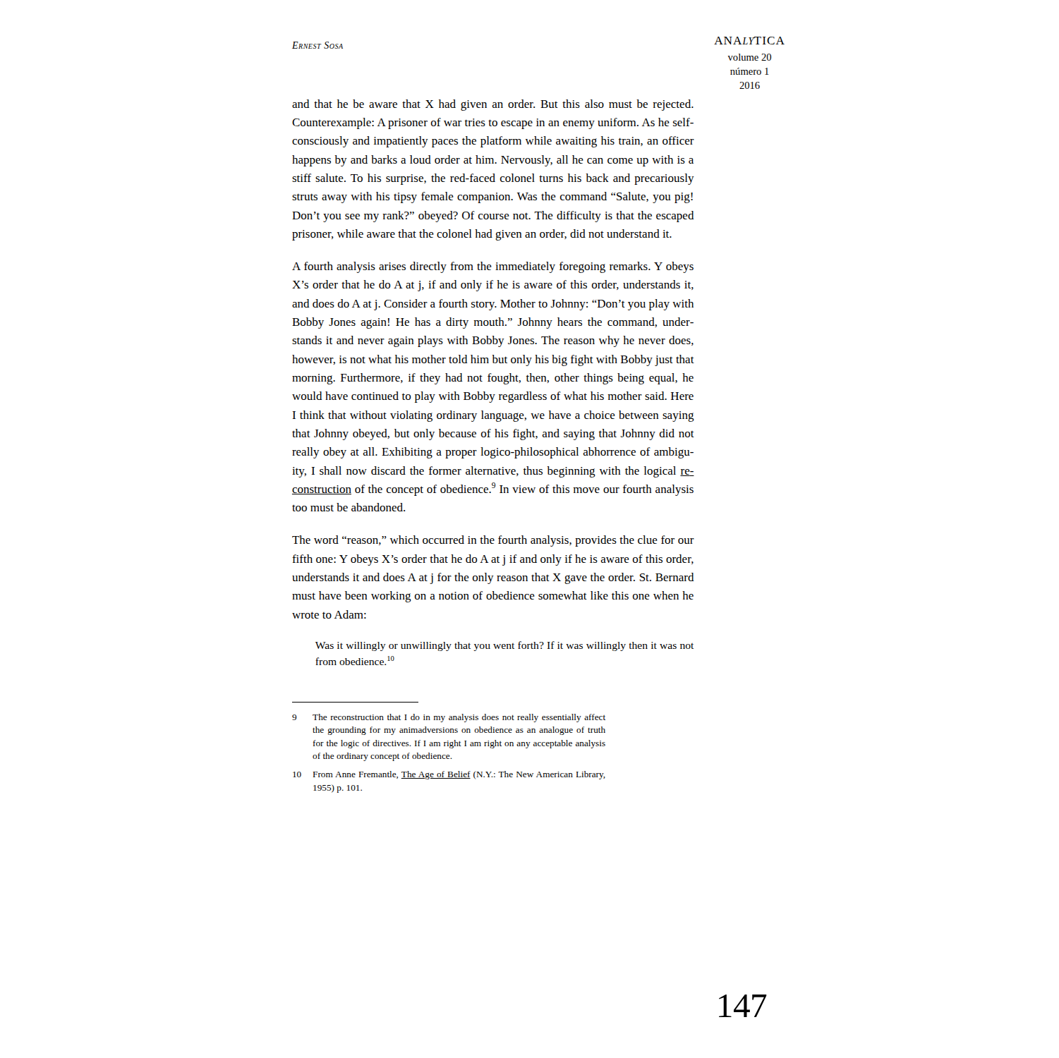Ernest Sosa
ANA ly TICA
volume 20
número 1
2016
and that he be aware that X had given an order. But this also must be rejected. Counterexample: A prisoner of war tries to escape in an enemy uniform. As he self-consciously and impatiently paces the platform while awaiting his train, an officer happens by and barks a loud order at him. Nervously, all he can come up with is a stiff salute. To his surprise, the red-faced colonel turns his back and precariously struts away with his tipsy female companion. Was the command “Salute, you pig! Don’t you see my rank?” obeyed? Of course not. The difficulty is that the escaped prisoner, while aware that the colonel had given an order, did not understand it.
A fourth analysis arises directly from the immediately foregoing remarks. Y obeys X’s order that he do A at j, if and only if he is aware of this order, understands it, and does do A at j. Consider a fourth story. Mother to Johnny: “Don’t you play with Bobby Jones again! He has a dirty mouth.” Johnny hears the command, understands it and never again plays with Bobby Jones. The reason why he never does, however, is not what his mother told him but only his big fight with Bobby just that morning. Furthermore, if they had not fought, then, other things being equal, he would have continued to play with Bobby regardless of what his mother said. Here I think that without violating ordinary language, we have a choice between saying that Johnny obeyed, but only because of his fight, and saying that Johnny did not really obey at all. Exhibiting a proper logico-philosophical abhorrence of ambiguity, I shall now discard the former alternative, thus beginning with the logical reconstruction of the concept of obedience.9 In view of this move our fourth analysis too must be abandoned.
The word “reason,” which occurred in the fourth analysis, provides the clue for our fifth one: Y obeys X’s order that he do A at j if and only if he is aware of this order, understands it and does A at j for the only reason that X gave the order. St. Bernard must have been working on a notion of obedience somewhat like this one when he wrote to Adam:
Was it willingly or unwillingly that you went forth? If it was willingly then it was not from obedience.10
9
The reconstruction that I do in my analysis does not really essentially affect the grounding for my animadversions on obedience as an analogue of truth for the logic of directives. If I am right I am right on any acceptable analysis of the ordinary concept of obedience.
10
From Anne Fremantle, The Age of Belief (N.Y.: The New American Library, 1955) p. 101.
147